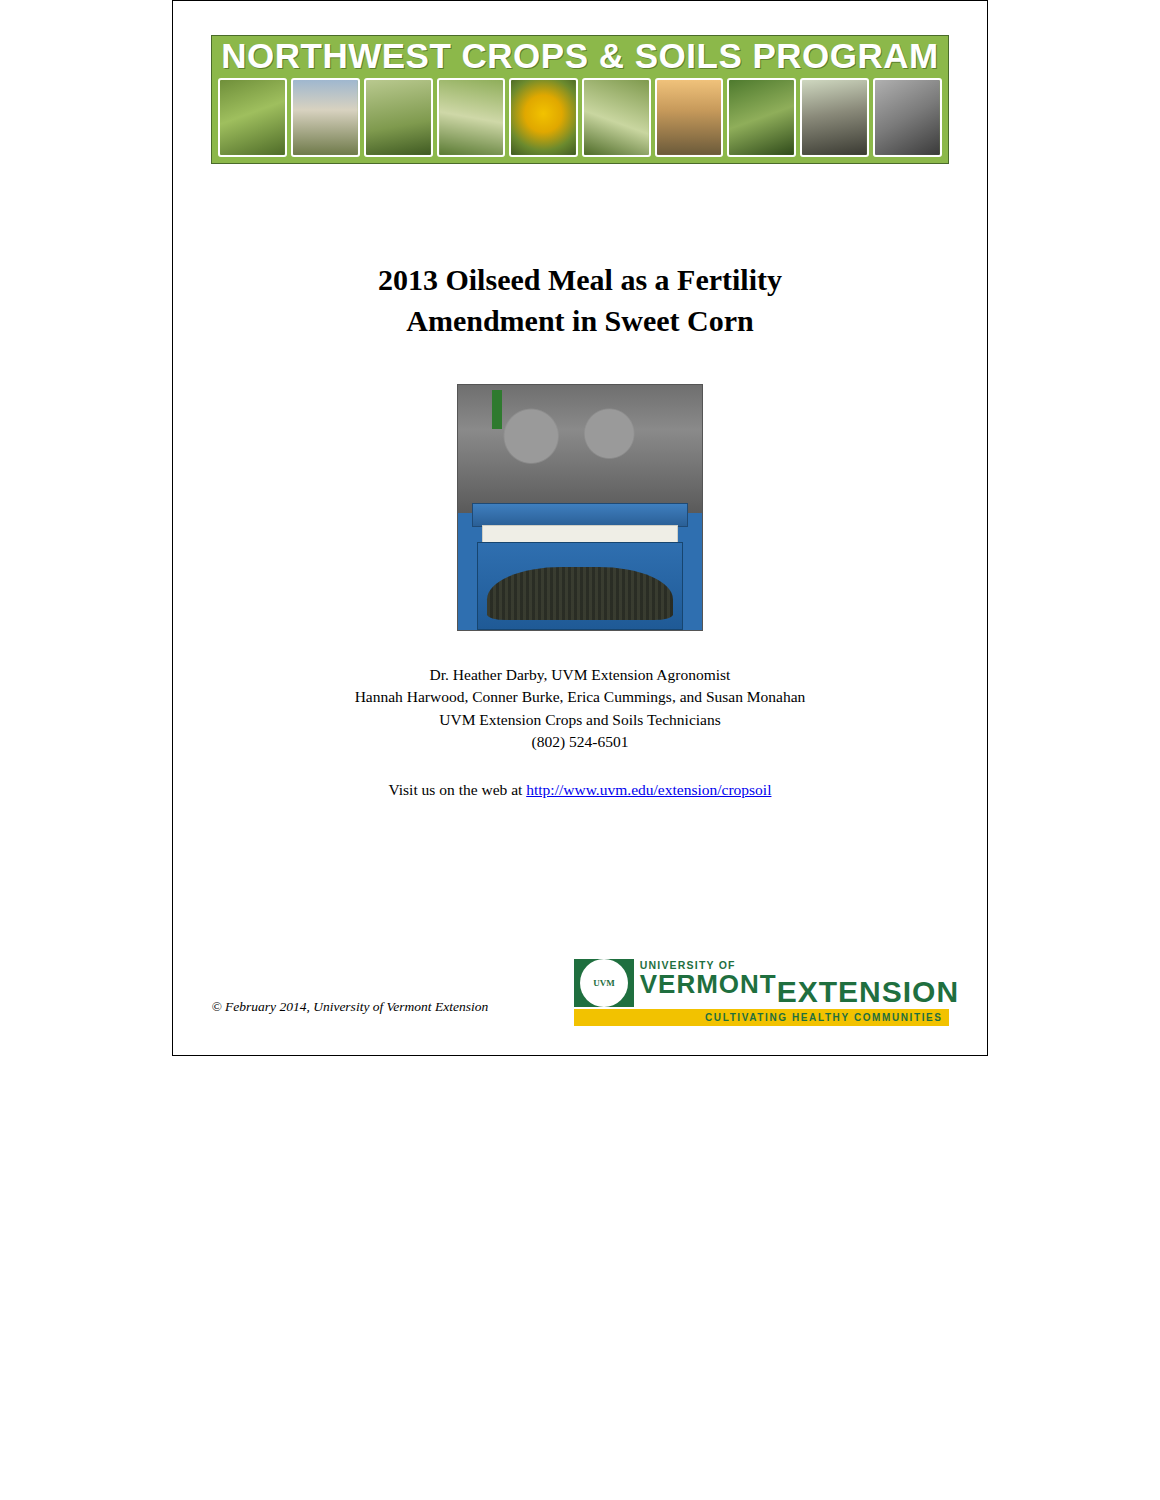NORTHWEST CROPS & SOILS PROGRAM
2013 Oilseed Meal as a Fertility Amendment in Sweet Corn
Dr. Heather Darby, UVM Extension Agronomist
Hannah Harwood, Conner Burke, Erica Cummings, and Susan Monahan
UVM Extension Crops and Soils Technicians
(802) 524-6501
Visit us on the web at http://www.uvm.edu/extension/cropsoil
© February 2014, University of Vermont Extension
UVM
UNIVERSITY OF
VERMONT
EXTENSION
CULTIVATING HEALTHY COMMUNITIES